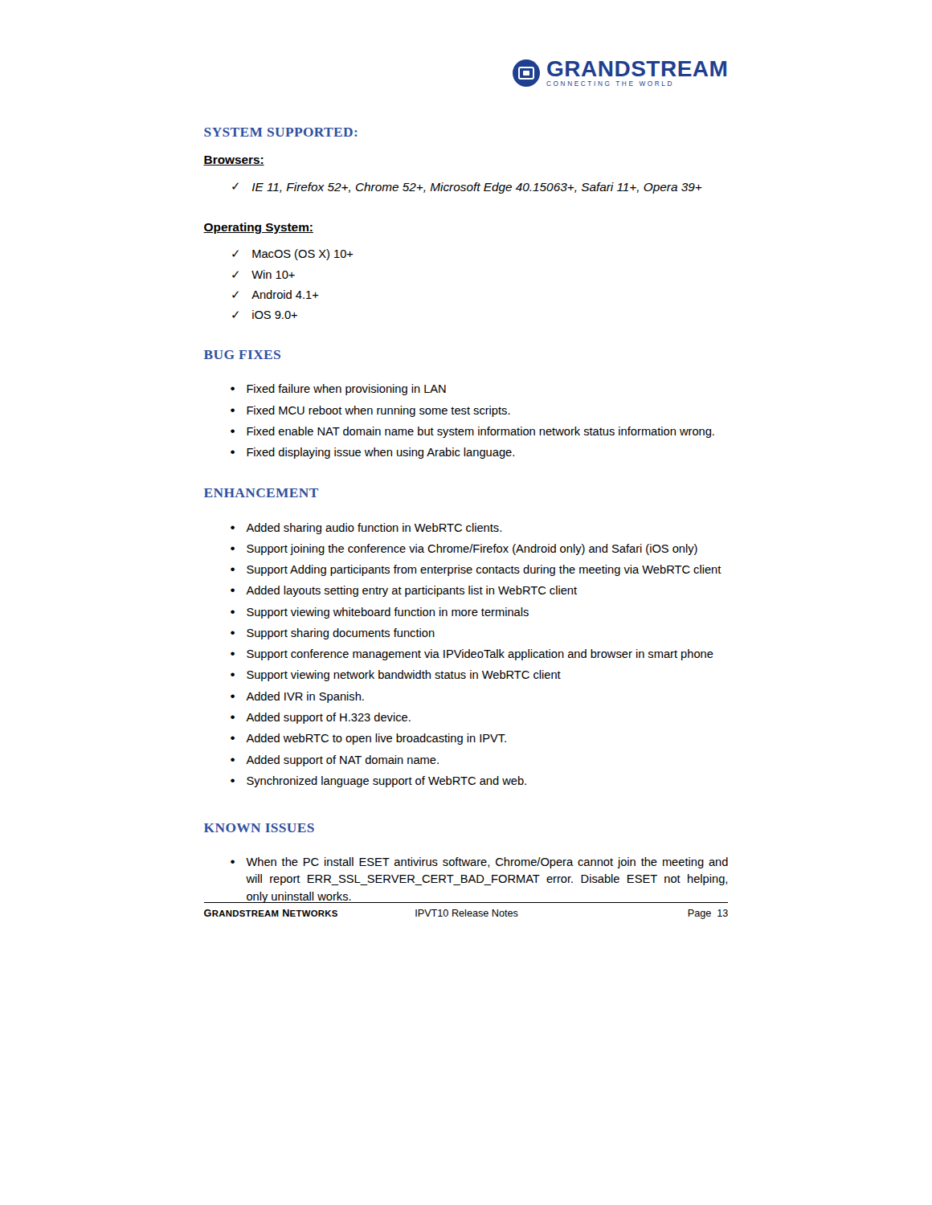GRANDSTREAM
CONNECTING THE WORLD
SYSTEM SUPPORTED:
Browsers:
IE 11, Firefox 52+, Chrome 52+, Microsoft Edge 40.15063+, Safari 11+, Opera 39+
Operating System:
MacOS (OS X) 10+
Win 10+
Android 4.1+
iOS 9.0+
BUG FIXES
Fixed failure when provisioning in LAN
Fixed MCU reboot when running some test scripts.
Fixed enable NAT domain name but system information network status information wrong.
Fixed displaying issue when using Arabic language.
ENHANCEMENT
Added sharing audio function in WebRTC clients.
Support joining the conference via Chrome/Firefox (Android only) and Safari (iOS only)
Support Adding participants from enterprise contacts during the meeting via WebRTC client
Added layouts setting entry at participants list in WebRTC client
Support viewing whiteboard function in more terminals
Support sharing documents function
Support conference management via IPVideoTalk application and browser in smart phone
Support viewing network bandwidth status in WebRTC client
Added IVR in Spanish.
Added support of H.323 device.
Added webRTC to open live broadcasting in IPVT.
Added support of NAT domain name.
Synchronized language support of WebRTC and web.
KNOWN ISSUES
When the PC install ESET antivirus software, Chrome/Opera cannot join the meeting and will report ERR_SSL_SERVER_CERT_BAD_FORMAT error. Disable ESET not helping, only uninstall works.
GRANDSTREAM NETWORKS IPVT10 Release Notes Page 13